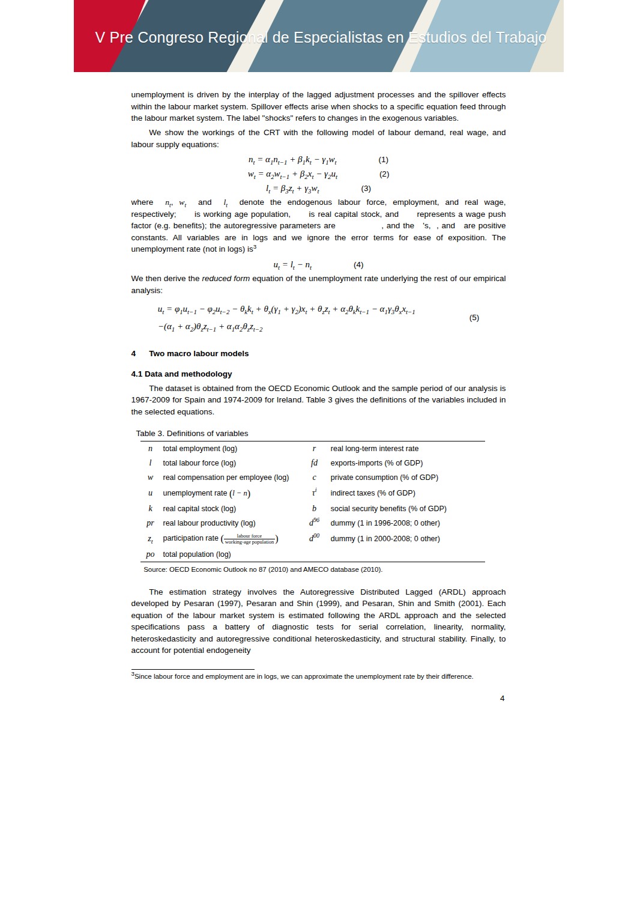V Pre Congreso Regional de Especialistas en Estudios del Trabajo
unemployment is driven by the interplay of the lagged adjustment processes and the spillover effects within the labour market system. Spillover effects arise when shocks to a specific equation feed through the labour market system. The label "shocks" refers to changes in the exogenous variables.
We show the workings of the CRT with the following model of labour demand, real wage, and labour supply equations:
nt = α1nt−1 + β1kt − γ1wt (1)
wt = α2wt−1 + β2xt − γ2ut (2)
lt = β3zt + γ3wt (3)
where nt, wt and lt denote the endogenous labour force, employment, and real wage, respectively; is working age population, is real capital stock, and represents a wage push factor (e.g. benefits); the autoregressive parameters are , and the 's, , and are positive constants. All variables are in logs and we ignore the error terms for ease of exposition. The unemployment rate (not in logs) is3
ut = lt − nt (4)
We then derive the reduced form equation of the unemployment rate underlying the rest of our empirical analysis:
ut = φ1ut−1 − φ2ut−2 − θkkt + θx(γ1 + γ2)xt + θzzt + α2θkkt−1 − α1γ3θxxt−1
−(α1 + α2)θzzt−1 + α1α2θzzt−2
(5)
4 Two macro labour models
4.1 Data and methodology
The dataset is obtained from the OECD Economic Outlook and the sample period of our analysis is 1967-2009 for Spain and 1974-2009 for Ireland. Table 3 gives the definitions of the variables included in the selected equations.
Table 3. Definitions of variables
| n | total employment (log) | r | real long-term interest rate |
| l | total labour force (log) | fd | exports-imports (% of GDP) |
| w | real compensation per employee (log) | c | private consumption (% of GDP) |
| u | unemployment rate ( l − n ) | τ i | indirect taxes (% of GDP) |
| k | real capital stock (log) | b | social security benefits (% of GDP) |
| pr | real labour productivity (log) | d 96 | dummy (1 in 1996-2008; 0 other) |
| z t | participation rate ( labour force working-age population ) | d 00 | dummy (1 in 2000-2008; 0 other) |
| po | total population (log) | | |
Source: OECD Economic Outlook no 87 (2010) and AMECO database (2010).
The estimation strategy involves the Autoregressive Distributed Lagged (ARDL) approach developed by Pesaran (1997), Pesaran and Shin (1999), and Pesaran, Shin and Smith (2001). Each equation of the labour market system is estimated following the ARDL approach and the selected specifications pass a battery of diagnostic tests for serial correlation, linearity, normality, heteroskedasticity and autoregressive conditional heteroskedasticity, and structural stability. Finally, to account for potential endogeneity
3Since labour force and employment are in logs, we can approximate the unemployment rate by their difference.
4